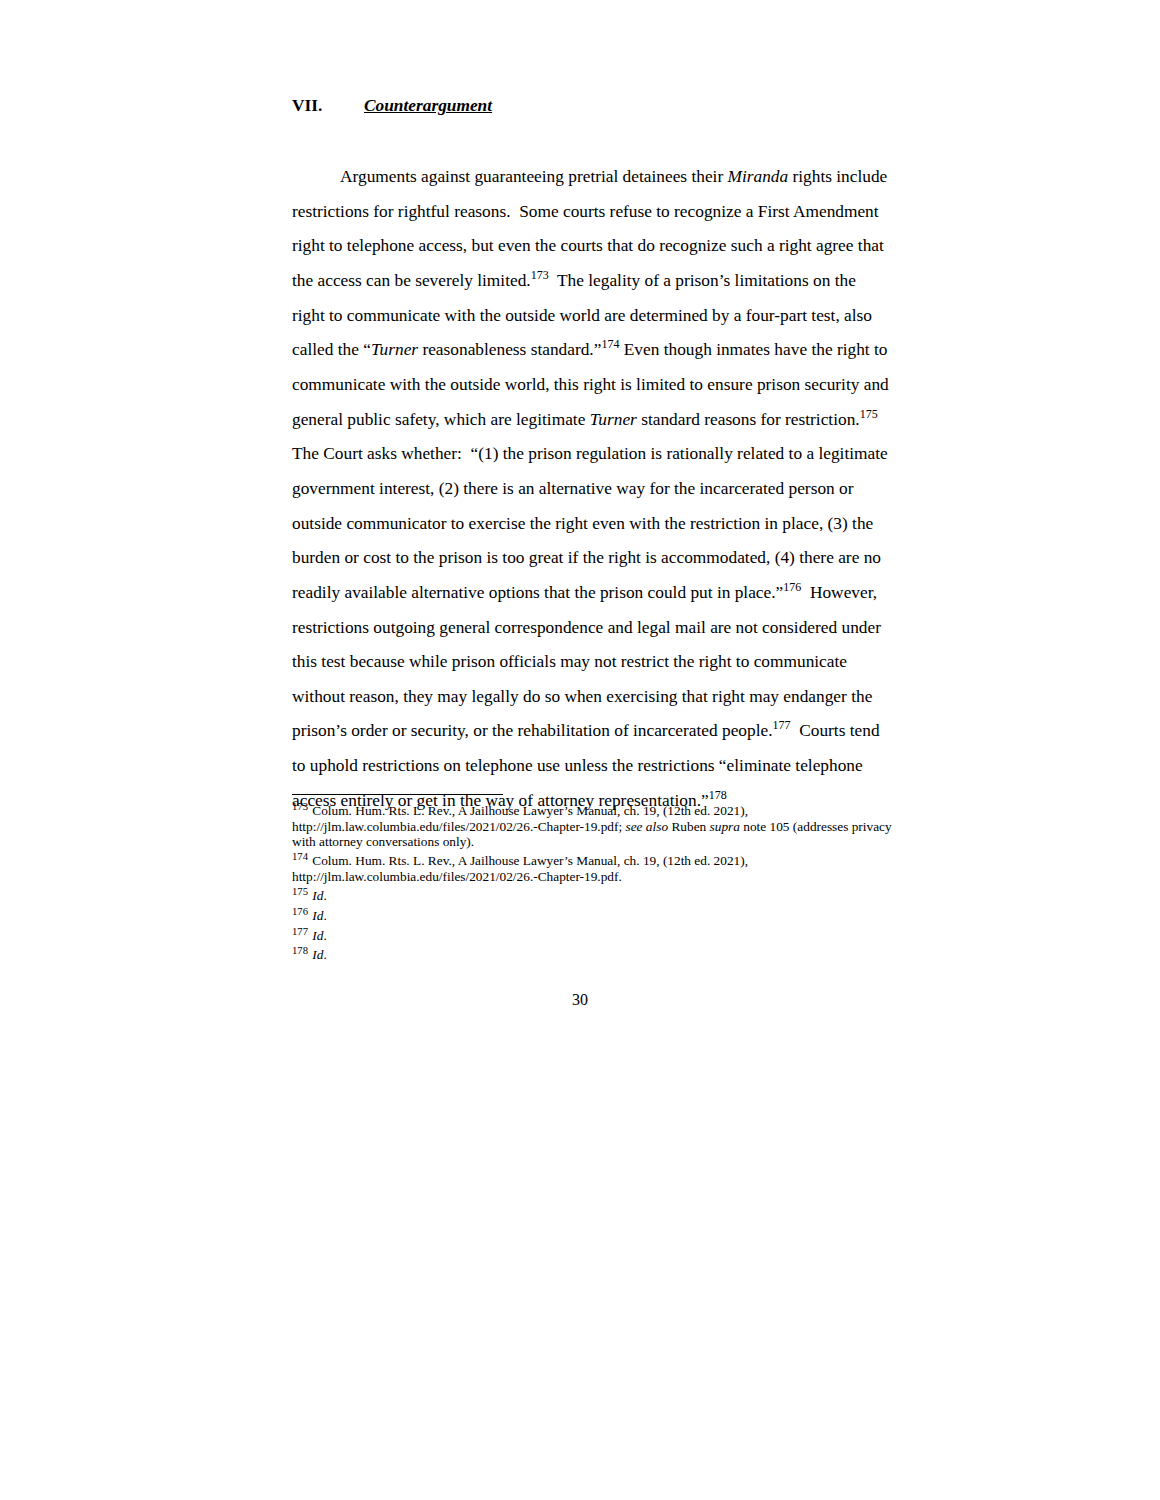VII. Counterargument
Arguments against guaranteeing pretrial detainees their Miranda rights include restrictions for rightful reasons. Some courts refuse to recognize a First Amendment right to telephone access, but even the courts that do recognize such a right agree that the access can be severely limited.173 The legality of a prison’s limitations on the right to communicate with the outside world are determined by a four-part test, also called the “Turner reasonableness standard.”174 Even though inmates have the right to communicate with the outside world, this right is limited to ensure prison security and general public safety, which are legitimate Turner standard reasons for restriction.175 The Court asks whether: “(1) the prison regulation is rationally related to a legitimate government interest, (2) there is an alternative way for the incarcerated person or outside communicator to exercise the right even with the restriction in place, (3) the burden or cost to the prison is too great if the right is accommodated, (4) there are no readily available alternative options that the prison could put in place.”176 However, restrictions outgoing general correspondence and legal mail are not considered under this test because while prison officials may not restrict the right to communicate without reason, they may legally do so when exercising that right may endanger the prison’s order or security, or the rehabilitation of incarcerated people.177 Courts tend to uphold restrictions on telephone use unless the restrictions “eliminate telephone access entirely or get in the way of attorney representation.”178
173 Colum. Hum. Rts. L. Rev., A Jailhouse Lawyer’s Manual, ch. 19, (12th ed. 2021), http://jlm.law.columbia.edu/files/2021/02/26.-Chapter-19.pdf; see also Ruben supra note 105 (addresses privacy with attorney conversations only).
174 Colum. Hum. Rts. L. Rev., A Jailhouse Lawyer’s Manual, ch. 19, (12th ed. 2021), http://jlm.law.columbia.edu/files/2021/02/26.-Chapter-19.pdf.
175 Id.
176 Id.
177 Id.
178 Id.
30